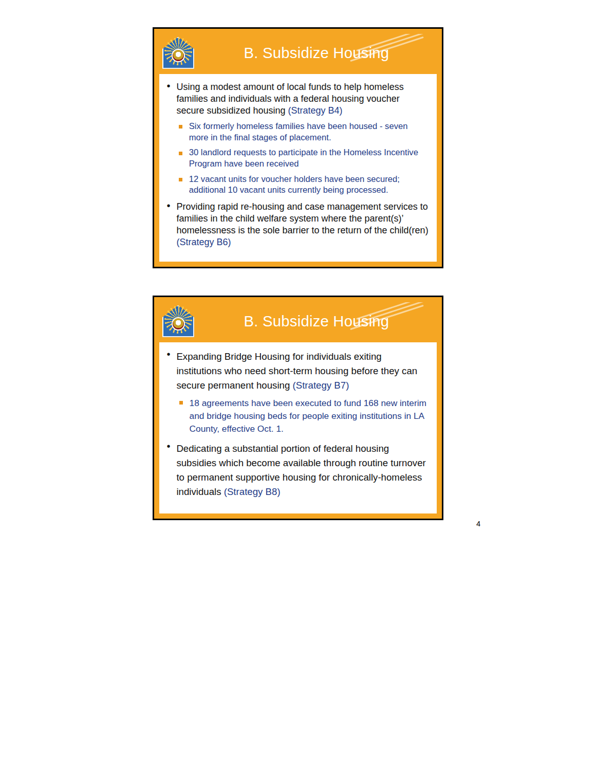B. Subsidize Housing
Using a modest amount of local funds to help homeless families and individuals with a federal housing voucher secure subsidized housing (Strategy B4)
Six formerly homeless families have been housed - seven more in the final stages of placement.
30 landlord requests to participate in the Homeless Incentive Program have been received
12 vacant units for voucher holders have been secured; additional 10 vacant units currently being processed.
Providing rapid re-housing and case management services to families in the child welfare system where the parent(s)’ homelessness is the sole barrier to the return of the child(ren) (Strategy B6)
B. Subsidize Housing
Expanding Bridge Housing for individuals exiting institutions who need short-term housing before they can secure permanent housing (Strategy B7)
18 agreements have been executed to fund 168 new interim and bridge housing beds for people exiting institutions in LA County, effective Oct. 1.
Dedicating a substantial portion of federal housing subsidies which become available through routine turnover to permanent supportive housing for chronically-homeless individuals (Strategy B8)
4